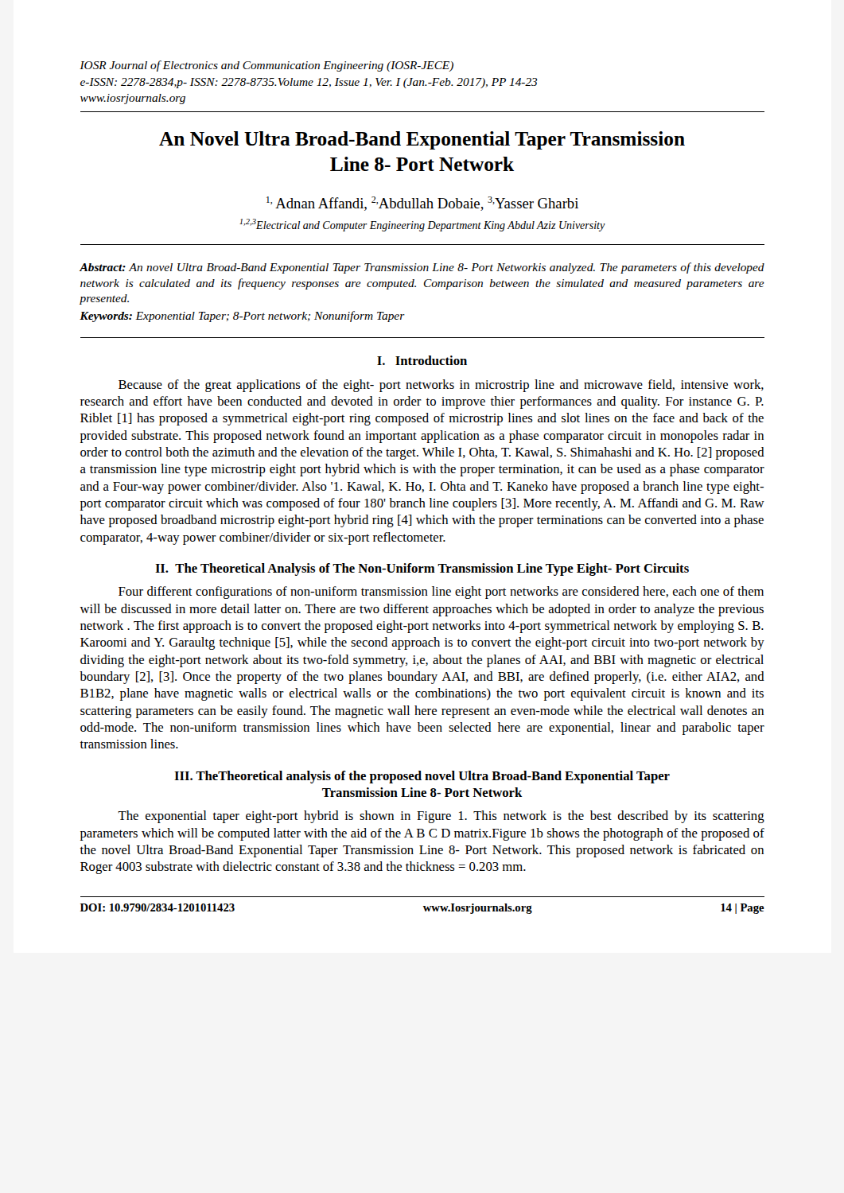IOSR Journal of Electronics and Communication Engineering (IOSR-JECE)
e-ISSN: 2278-2834,p- ISSN: 2278-8735.Volume 12, Issue 1, Ver. I (Jan.-Feb. 2017), PP 14-23
www.iosrjournals.org
An Novel Ultra Broad-Band Exponential Taper Transmission
Line 8- Port Network
1, Adnan Affandi, 2,Abdullah Dobaie, 3,Yasser Gharbi
1,2,3Electrical and Computer Engineering Department King Abdul Aziz University
Abstract: An novel Ultra Broad-Band Exponential Taper Transmission Line 8- Port Networkis analyzed. The parameters of this developed network is calculated and its frequency responses are computed. Comparison between the simulated and measured parameters are presented.
Keywords: Exponential Taper; 8-Port network; Nonuniform Taper
I. Introduction
Because of the great applications of the eight- port networks in microstrip line and microwave field, intensive work, research and effort have been conducted and devoted in order to improve thier performances and quality. For instance G. P. Riblet [1] has proposed a symmetrical eight-port ring composed of microstrip lines and slot lines on the face and back of the provided substrate. This proposed network found an important application as a phase comparator circuit in monopoles radar in order to control both the azimuth and the elevation of the target. While I, Ohta, T. Kawal, S. Shimahashi and K. Ho. [2] proposed a transmission line type microstrip eight port hybrid which is with the proper termination, it can be used as a phase comparator and a Four-way power combiner/divider. Also '1. Kawal, K. Ho, I. Ohta and T. Kaneko have proposed a branch line type eight-port comparator circuit which was composed of four 180' branch line couplers [3]. More recently, A. M. Affandi and G. M. Raw have proposed broadband microstrip eight-port hybrid ring [4] which with the proper terminations can be converted into a phase comparator, 4-way power combiner/divider or six-port reflectometer.
II. The Theoretical Analysis of The Non-Uniform Transmission Line Type Eight- Port Circuits
Four different configurations of non-uniform transmission line eight port networks are considered here, each one of them will be discussed in more detail latter on. There are two different approaches which be adopted in order to analyze the previous network . The first approach is to convert the proposed eight-port networks into 4-port symmetrical network by employing S. B. Karoomi and Y. Garaultg technique [5], while the second approach is to convert the eight-port circuit into two-port network by dividing the eight-port network about its two-fold symmetry, i,e, about the planes of AAI, and BBI with magnetic or electrical boundary [2], [3]. Once the property of the two planes boundary AAI, and BBI, are defined properly, (i.e. either AIA2, and B1B2, plane have magnetic walls or electrical walls or the combinations) the two port equivalent circuit is known and its scattering parameters can be easily found. The magnetic wall here represent an even-mode while the electrical wall denotes an odd-mode. The non-uniform transmission lines which have been selected here are exponential, linear and parabolic taper transmission lines.
III. TheTheoretical analysis of the proposed novel Ultra Broad-Band Exponential Taper
Transmission Line 8- Port Network
The exponential taper eight-port hybrid is shown in Figure 1. This network is the best described by its scattering parameters which will be computed latter with the aid of the A B C D matrix.Figure 1b shows the photograph of the proposed of the novel Ultra Broad-Band Exponential Taper Transmission Line 8- Port Network. This proposed network is fabricated on Roger 4003 substrate with dielectric constant of 3.38 and the thickness = 0.203 mm.
DOI: 10.9790/2834-1201011423 www.Iosrjournals.org 14 | Page